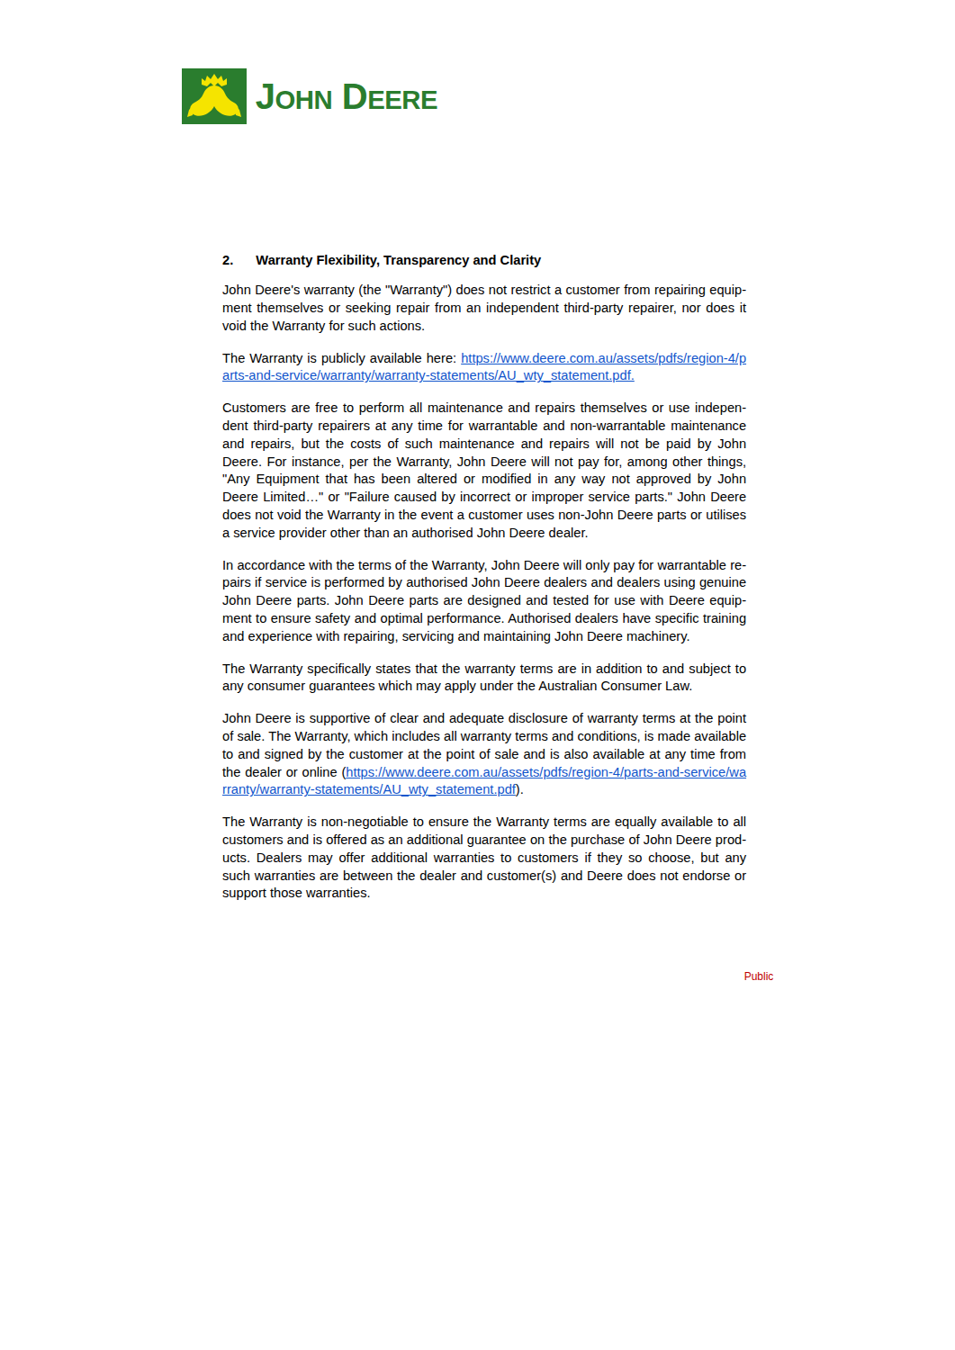JOHN DEERE
2. Warranty Flexibility, Transparency and Clarity
John Deere's warranty (the "Warranty") does not restrict a customer from repairing equipment themselves or seeking repair from an independent third-party repairer, nor does it void the Warranty for such actions.
The Warranty is publicly available here: https://www.deere.com.au/assets/pdfs/region-4/parts-and-service/warranty/warranty-statements/AU_wty_statement.pdf.
Customers are free to perform all maintenance and repairs themselves or use independent third-party repairers at any time for warrantable and non-warrantable maintenance and repairs, but the costs of such maintenance and repairs will not be paid by John Deere. For instance, per the Warranty, John Deere will not pay for, among other things, "Any Equipment that has been altered or modified in any way not approved by John Deere Limited…" or "Failure caused by incorrect or improper service parts." John Deere does not void the Warranty in the event a customer uses non-John Deere parts or utilises a service provider other than an authorised John Deere dealer.
In accordance with the terms of the Warranty, John Deere will only pay for warrantable repairs if service is performed by authorised John Deere dealers and dealers using genuine John Deere parts. John Deere parts are designed and tested for use with Deere equipment to ensure safety and optimal performance. Authorised dealers have specific training and experience with repairing, servicing and maintaining John Deere machinery.
The Warranty specifically states that the warranty terms are in addition to and subject to any consumer guarantees which may apply under the Australian Consumer Law.
John Deere is supportive of clear and adequate disclosure of warranty terms at the point of sale. The Warranty, which includes all warranty terms and conditions, is made available to and signed by the customer at the point of sale and is also available at any time from the dealer or online (https://www.deere.com.au/assets/pdfs/region-4/parts-and-service/warranty/warranty-statements/AU_wty_statement.pdf).
The Warranty is non-negotiable to ensure the Warranty terms are equally available to all customers and is offered as an additional guarantee on the purchase of John Deere products. Dealers may offer additional warranties to customers if they so choose, but any such warranties are between the dealer and customer(s) and Deere does not endorse or support those warranties.
Public